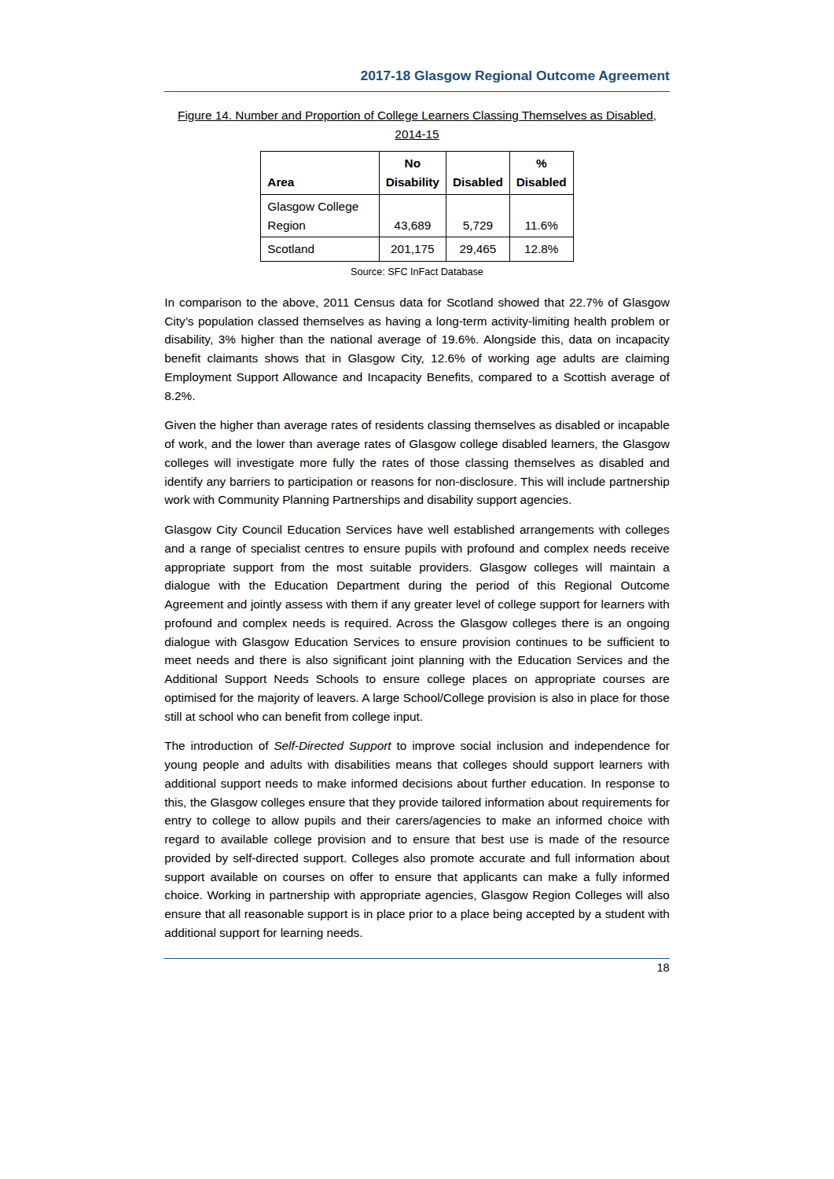2017-18 Glasgow Regional Outcome Agreement
Figure 14. Number and Proportion of College Learners Classing Themselves as Disabled, 2014-15
| Area | No Disability | Disabled | % Disabled |
| --- | --- | --- | --- |
| Glasgow College Region | 43,689 | 5,729 | 11.6% |
| Scotland | 201,175 | 29,465 | 12.8% |
Source: SFC InFact Database
In comparison to the above, 2011 Census data for Scotland showed that 22.7% of Glasgow City’s population classed themselves as having a long-term activity-limiting health problem or disability, 3% higher than the national average of 19.6%. Alongside this, data on incapacity benefit claimants shows that in Glasgow City, 12.6% of working age adults are claiming Employment Support Allowance and Incapacity Benefits, compared to a Scottish average of 8.2%.
Given the higher than average rates of residents classing themselves as disabled or incapable of work, and the lower than average rates of Glasgow college disabled learners, the Glasgow colleges will investigate more fully the rates of those classing themselves as disabled and identify any barriers to participation or reasons for non-disclosure. This will include partnership work with Community Planning Partnerships and disability support agencies.
Glasgow City Council Education Services have well established arrangements with colleges and a range of specialist centres to ensure pupils with profound and complex needs receive appropriate support from the most suitable providers. Glasgow colleges will maintain a dialogue with the Education Department during the period of this Regional Outcome Agreement and jointly assess with them if any greater level of college support for learners with profound and complex needs is required. Across the Glasgow colleges there is an ongoing dialogue with Glasgow Education Services to ensure provision continues to be sufficient to meet needs and there is also significant joint planning with the Education Services and the Additional Support Needs Schools to ensure college places on appropriate courses are optimised for the majority of leavers. A large School/College provision is also in place for those still at school who can benefit from college input.
The introduction of Self-Directed Support to improve social inclusion and independence for young people and adults with disabilities means that colleges should support learners with additional support needs to make informed decisions about further education. In response to this, the Glasgow colleges ensure that they provide tailored information about requirements for entry to college to allow pupils and their carers/agencies to make an informed choice with regard to available college provision and to ensure that best use is made of the resource provided by self-directed support. Colleges also promote accurate and full information about support available on courses on offer to ensure that applicants can make a fully informed choice. Working in partnership with appropriate agencies, Glasgow Region Colleges will also ensure that all reasonable support is in place prior to a place being accepted by a student with additional support for learning needs.
18